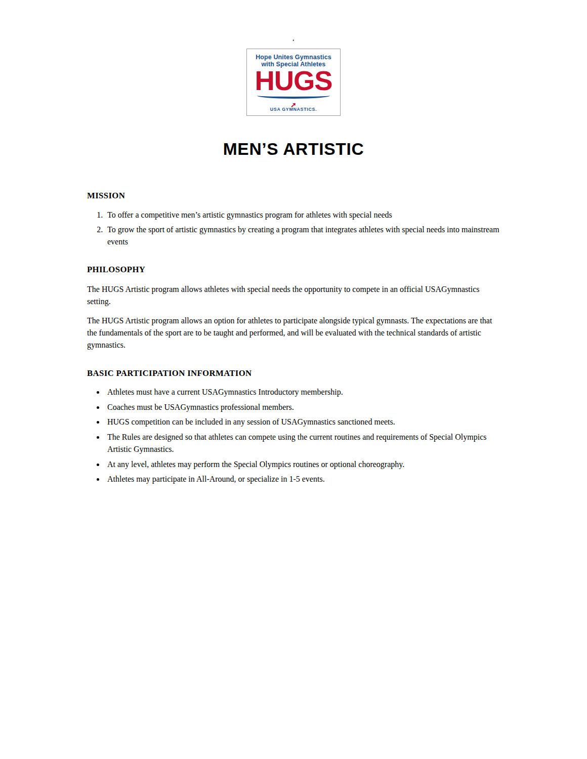‘
Hope Unites Gymnastics
with Special Athletes
HUGS
➚ USA GYMNASTICS.
MEN’S ARTISTIC
MISSION
To offer a competitive men’s artistic gymnastics program for athletes with special needs
To grow the sport of artistic gymnastics by creating a program that integrates athletes with special needs into mainstream events
PHILOSOPHY
The HUGS Artistic program allows athletes with special needs the opportunity to compete in an official USAGymnastics setting.
The HUGS Artistic program allows an option for athletes to participate alongside typical gymnasts. The expectations are that the fundamentals of the sport are to be taught and performed, and will be evaluated with the technical standards of artistic gymnastics.
BASIC PARTICIPATION INFORMATION
Athletes must have a current USAGymnastics Introductory membership.
Coaches must be USAGymnastics professional members.
HUGS competition can be included in any session of USAGymnastics sanctioned meets.
The Rules are designed so that athletes can compete using the current routines and requirements of Special Olympics Artistic Gymnastics.
At any level, athletes may perform the Special Olympics routines or optional choreography.
Athletes may participate in All-Around, or specialize in 1-5 events.